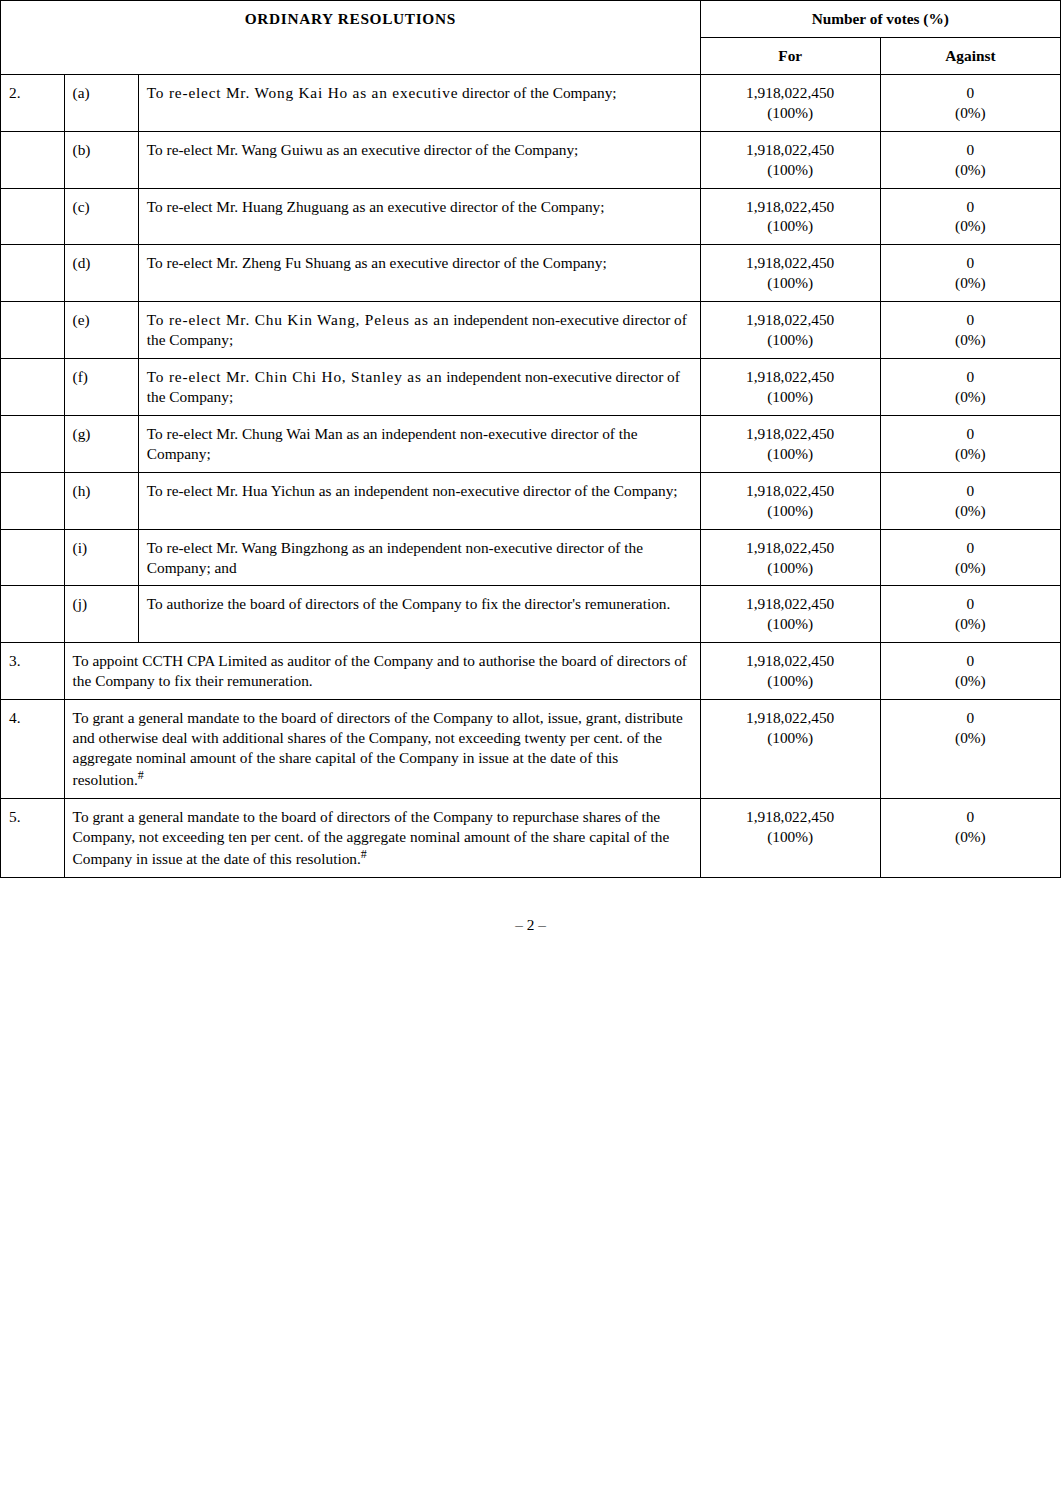| ORDINARY RESOLUTIONS | Number of votes (%) |
| --- | --- |
| For | Against |
| 2. | (a) | To re-elect Mr. Wong Kai Ho as an executive director of the Company; | 1,918,022,450 (100%) | 0 (0%) |
| | (b) | To re-elect Mr. Wang Guiwu as an executive director of the Company; | 1,918,022,450 (100%) | 0 (0%) |
| | (c) | To re-elect Mr. Huang Zhuguang as an executive director of the Company; | 1,918,022,450 (100%) | 0 (0%) |
| | (d) | To re-elect Mr. Zheng Fu Shuang as an executive director of the Company; | 1,918,022,450 (100%) | 0 (0%) |
| | (e) | To re-elect Mr. Chu Kin Wang, Peleus as an independent non-executive director of the Company; | 1,918,022,450 (100%) | 0 (0%) |
| | (f) | To re-elect Mr. Chin Chi Ho, Stanley as an independent non-executive director of the Company; | 1,918,022,450 (100%) | 0 (0%) |
| | (g) | To re-elect Mr. Chung Wai Man as an independent non-executive director of the Company; | 1,918,022,450 (100%) | 0 (0%) |
| | (h) | To re-elect Mr. Hua Yichun as an independent non-executive director of the Company; | 1,918,022,450 (100%) | 0 (0%) |
| | (i) | To re-elect Mr. Wang Bingzhong as an independent non-executive director of the Company; and | 1,918,022,450 (100%) | 0 (0%) |
| | (j) | To authorize the board of directors of the Company to fix the director's remuneration. | 1,918,022,450 (100%) | 0 (0%) |
| 3. | To appoint CCTH CPA Limited as auditor of the Company and to authorise the board of directors of the Company to fix their remuneration. | 1,918,022,450 (100%) | 0 (0%) |
| 4. | To grant a general mandate to the board of directors of the Company to allot, issue, grant, distribute and otherwise deal with additional shares of the Company, not exceeding twenty per cent. of the aggregate nominal amount of the share capital of the Company in issue at the date of this resolution. # | 1,918,022,450 (100%) | 0 (0%) |
| 5. | To grant a general mandate to the board of directors of the Company to repurchase shares of the Company, not exceeding ten per cent. of the aggregate nominal amount of the share capital of the Company in issue at the date of this resolution. # | 1,918,022,450 (100%) | 0 (0%) |
– 2 –